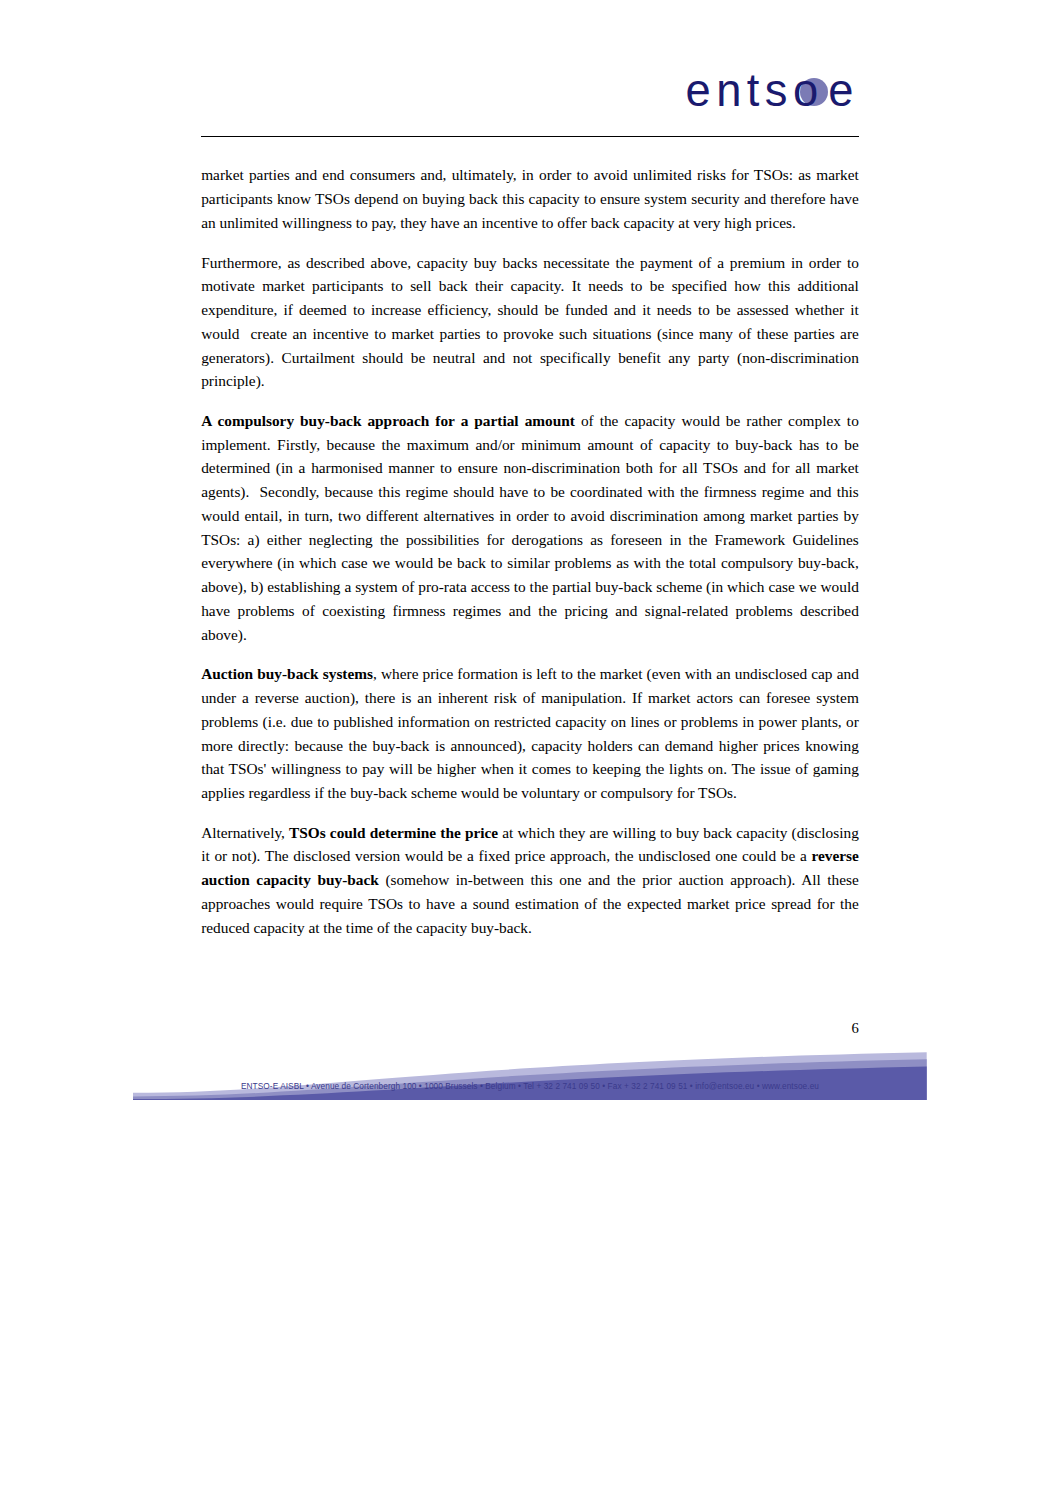entso e
market parties and end consumers and, ultimately, in order to avoid unlimited risks for TSOs: as market participants know TSOs depend on buying back this capacity to ensure system security and therefore have an unlimited willingness to pay, they have an incentive to offer back capacity at very high prices.
Furthermore, as described above, capacity buy backs necessitate the payment of a premium in order to motivate market participants to sell back their capacity. It needs to be specified how this additional expenditure, if deemed to increase efficiency, should be funded and it needs to be assessed whether it would create an incentive to market parties to provoke such situations (since many of these parties are generators). Curtailment should be neutral and not specifically benefit any party (non-discrimination principle).
A compulsory buy-back approach for a partial amount of the capacity would be rather complex to implement. Firstly, because the maximum and/or minimum amount of capacity to buy-back has to be determined (in a harmonised manner to ensure non-discrimination both for all TSOs and for all market agents). Secondly, because this regime should have to be coordinated with the firmness regime and this would entail, in turn, two different alternatives in order to avoid discrimination among market parties by TSOs: a) either neglecting the possibilities for derogations as foreseen in the Framework Guidelines everywhere (in which case we would be back to similar problems as with the total compulsory buy-back, above), b) establishing a system of pro-rata access to the partial buy-back scheme (in which case we would have problems of coexisting firmness regimes and the pricing and signal-related problems described above).
Auction buy-back systems, where price formation is left to the market (even with an undisclosed cap and under a reverse auction), there is an inherent risk of manipulation. If market actors can foresee system problems (i.e. due to published information on restricted capacity on lines or problems in power plants, or more directly: because the buy-back is announced), capacity holders can demand higher prices knowing that TSOs' willingness to pay will be higher when it comes to keeping the lights on. The issue of gaming applies regardless if the buy-back scheme would be voluntary or compulsory for TSOs.
Alternatively, TSOs could determine the price at which they are willing to buy back capacity (disclosing it or not). The disclosed version would be a fixed price approach, the undisclosed one could be a reverse auction capacity buy-back (somehow in-between this one and the prior auction approach). All these approaches would require TSOs to have a sound estimation of the expected market price spread for the reduced capacity at the time of the capacity buy-back.
6
ENTSO-E AISBL • Avenue de Cortenbergh 100 • 1000 Brussels • Belgium • Tel + 32 2 741 09 50 • Fax + 32 2 741 09 51 • info@entsoe.eu • www.entsoe.eu